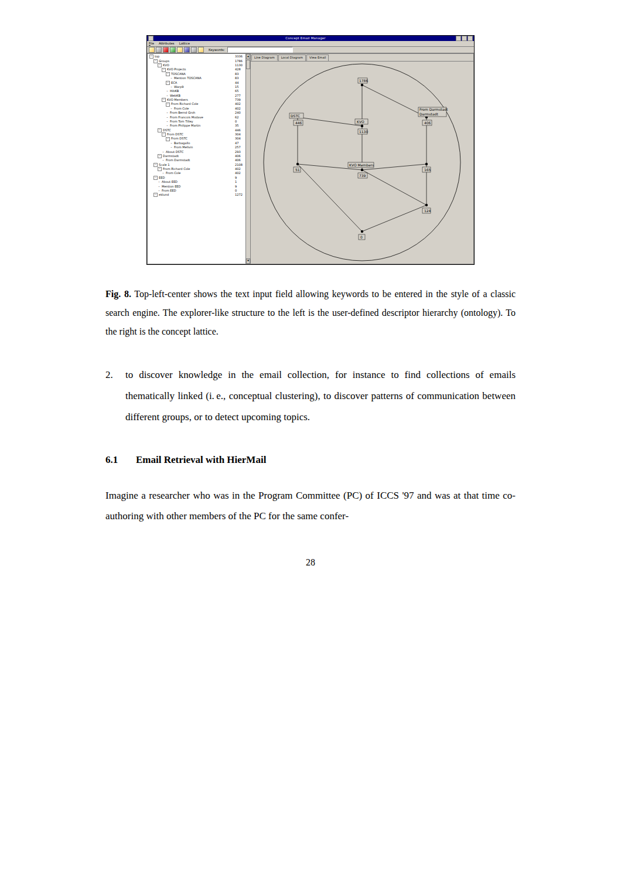Concept Email Manager
File Attributes Lattice
Keywords:
−top 3336
−Groups 1786
−KVO 1130
−KVO Projects 428
−TOSCANA 83
–Mention TOSCANA 83
−ECA 44
–Warp915
–HibKB 65
–WebKB 277
−KVO Members 739
−From Richard Cole 402
–From Cole 402
–From Bernd Groh 240
–From Francois Modave 62
–From Tom Tilley 0
–From Philippe Martin 35
−DSTC 446
−From DSTC 304
−From DSTC 304
–Barbagallo 47
–From Mellvin 257
–About DSTC 293
−Darmstadt 406
–From Darmstadt 406
−Scale 12108
−From Richard Cole 402
–From Cole 402
−EED 9
–About EED 1
–Mention EED 9
–From EED 0
−eklund 1272
▲
▼
Line Diagram
Local Diagram
View Email
1786 406 1130 446 165 51 739 124 0 From Darmstadt Darmstadt KVO DSTC KVO Members
Fig. 8. Top-left-center shows the text input field allowing keywords to be entered in the style of a classic search engine. The explorer-like structure to the left is the user-defined descriptor hierarchy (ontology). To the right is the concept lattice.
2. to discover knowledge in the email collection, for instance to find collections of emails thematically linked (i. e., conceptual clustering), to discover patterns of communication between different groups, or to detect upcoming topics.
6.1 Email Retrieval with HierMail
Imagine a researcher who was in the Program Committee (PC) of ICCS '97 and was at that time co-authoring with other members of the PC for the same confer-
28